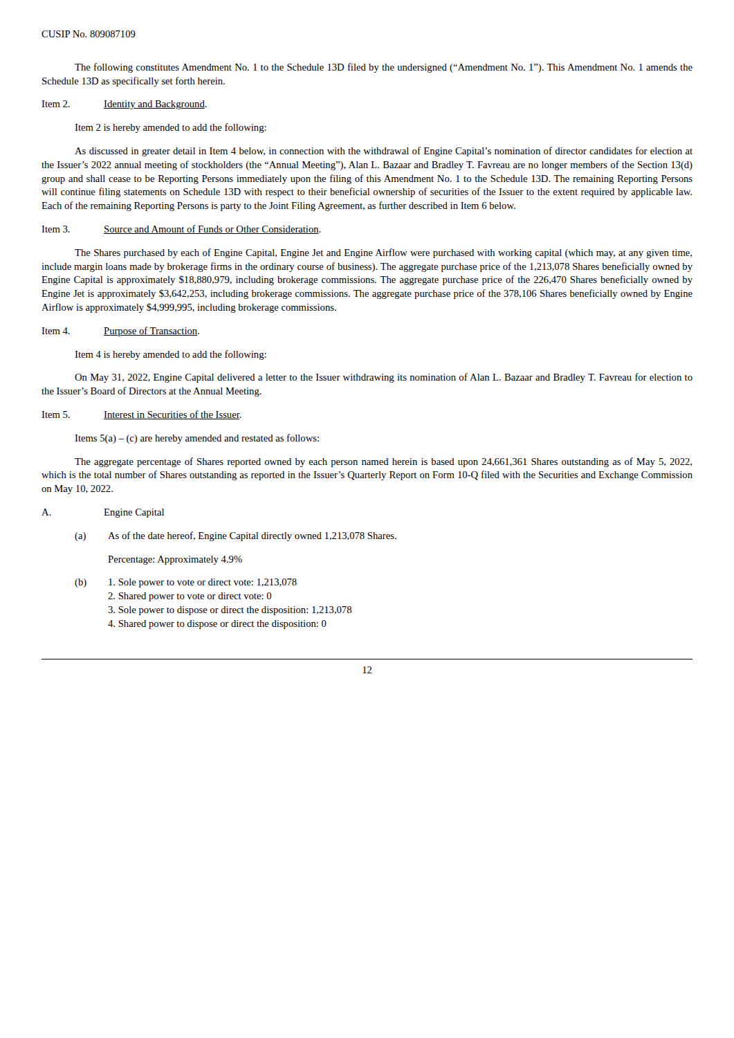CUSIP No. 809087109
The following constitutes Amendment No. 1 to the Schedule 13D filed by the undersigned (“Amendment No. 1”). This Amendment No. 1 amends the Schedule 13D as specifically set forth herein.
Item 2.
Identity and Background.
Item 2 is hereby amended to add the following:
As discussed in greater detail in Item 4 below, in connection with the withdrawal of Engine Capital’s nomination of director candidates for election at the Issuer’s 2022 annual meeting of stockholders (the “Annual Meeting”), Alan L. Bazaar and Bradley T. Favreau are no longer members of the Section 13(d) group and shall cease to be Reporting Persons immediately upon the filing of this Amendment No. 1 to the Schedule 13D. The remaining Reporting Persons will continue filing statements on Schedule 13D with respect to their beneficial ownership of securities of the Issuer to the extent required by applicable law. Each of the remaining Reporting Persons is party to the Joint Filing Agreement, as further described in Item 6 below.
Item 3.
Source and Amount of Funds or Other Consideration.
The Shares purchased by each of Engine Capital, Engine Jet and Engine Airflow were purchased with working capital (which may, at any given time, include margin loans made by brokerage firms in the ordinary course of business). The aggregate purchase price of the 1,213,078 Shares beneficially owned by Engine Capital is approximately $18,880,979, including brokerage commissions. The aggregate purchase price of the 226,470 Shares beneficially owned by Engine Jet is approximately $3,642,253, including brokerage commissions. The aggregate purchase price of the 378,106 Shares beneficially owned by Engine Airflow is approximately $4,999,995, including brokerage commissions.
Item 4.
Purpose of Transaction.
Item 4 is hereby amended to add the following:
On May 31, 2022, Engine Capital delivered a letter to the Issuer withdrawing its nomination of Alan L. Bazaar and Bradley T. Favreau for election to the Issuer’s Board of Directors at the Annual Meeting.
Item 5.
Interest in Securities of the Issuer.
Items 5(a) – (c) are hereby amended and restated as follows:
The aggregate percentage of Shares reported owned by each person named herein is based upon 24,661,361 Shares outstanding as of May 5, 2022, which is the total number of Shares outstanding as reported in the Issuer’s Quarterly Report on Form 10-Q filed with the Securities and Exchange Commission on May 10, 2022.
A.
Engine Capital
(a)
As of the date hereof, Engine Capital directly owned 1,213,078 Shares.
Percentage: Approximately 4.9%
(b)
1. Sole power to vote or direct vote: 1,213,078
2. Shared power to vote or direct vote: 0
3. Sole power to dispose or direct the disposition: 1,213,078
4. Shared power to dispose or direct the disposition: 0
12